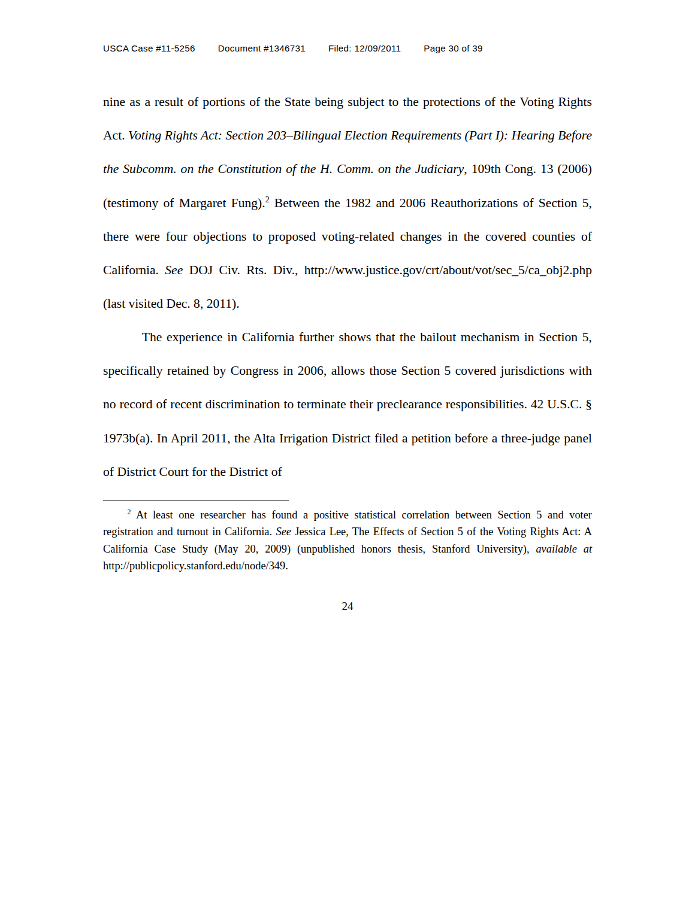USCA Case #11-5256 Document #1346731 Filed: 12/09/2011 Page 30 of 39
nine as a result of portions of the State being subject to the protections of the Voting Rights Act. Voting Rights Act: Section 203–Bilingual Election Requirements (Part I): Hearing Before the Subcomm. on the Constitution of the H. Comm. on the Judiciary, 109th Cong. 13 (2006) (testimony of Margaret Fung).2 Between the 1982 and 2006 Reauthorizations of Section 5, there were four objections to proposed voting-related changes in the covered counties of California. See DOJ Civ. Rts. Div., http://www.justice.gov/crt/about/vot/sec_5/ca_obj2.php (last visited Dec. 8, 2011).
The experience in California further shows that the bailout mechanism in Section 5, specifically retained by Congress in 2006, allows those Section 5 covered jurisdictions with no record of recent discrimination to terminate their preclearance responsibilities. 42 U.S.C. § 1973b(a). In April 2011, the Alta Irrigation District filed a petition before a three-judge panel of District Court for the District of
2 At least one researcher has found a positive statistical correlation between Section 5 and voter registration and turnout in California. See Jessica Lee, The Effects of Section 5 of the Voting Rights Act: A California Case Study (May 20, 2009) (unpublished honors thesis, Stanford University), available at http://publicpolicy.stanford.edu/node/349.
24